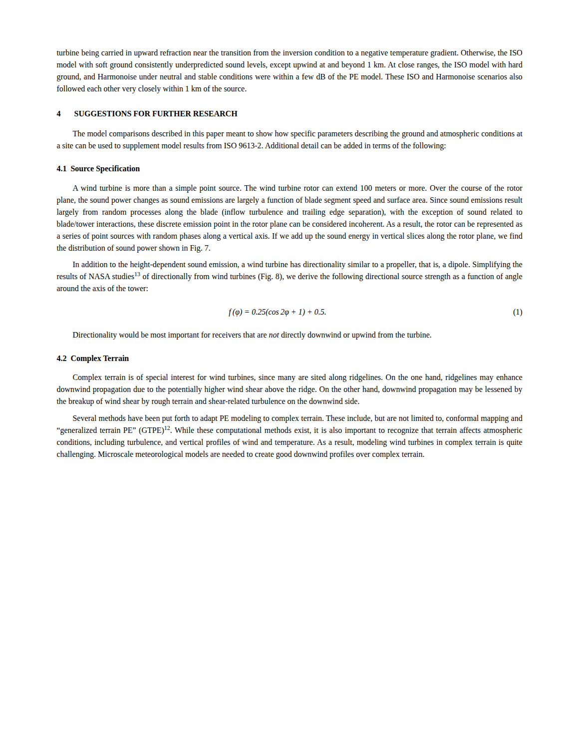turbine being carried in upward refraction near the transition from the inversion condition to a negative temperature gradient. Otherwise, the ISO model with soft ground consistently underpredicted sound levels, except upwind at and beyond 1 km. At close ranges, the ISO model with hard ground, and Harmonoise under neutral and stable conditions were within a few dB of the PE model. These ISO and Harmonoise scenarios also followed each other very closely within 1 km of the source.
4 Suggestions for Further Research
The model comparisons described in this paper meant to show how specific parameters describing the ground and atmospheric conditions at a site can be used to supplement model results from ISO 9613-2. Additional detail can be added in terms of the following:
4.1 Source Specification
A wind turbine is more than a simple point source. The wind turbine rotor can extend 100 meters or more. Over the course of the rotor plane, the sound power changes as sound emissions are largely a function of blade segment speed and surface area. Since sound emissions result largely from random processes along the blade (inflow turbulence and trailing edge separation), with the exception of sound related to blade/tower interactions, these discrete emission point in the rotor plane can be considered incoherent. As a result, the rotor can be represented as a series of point sources with random phases along a vertical axis. If we add up the sound energy in vertical slices along the rotor plane, we find the distribution of sound power shown in Fig. 7.
In addition to the height-dependent sound emission, a wind turbine has directionality similar to a propeller, that is, a dipole. Simplifying the results of NASA studies13 of directionally from wind turbines (Fig. 8), we derive the following directional source strength as a function of angle around the axis of the tower:
f (φ) = 0.25(cos 2φ + 1) + 0.5. (1)
Directionality would be most important for receivers that are not directly downwind or upwind from the turbine.
4.2 Complex Terrain
Complex terrain is of special interest for wind turbines, since many are sited along ridgelines. On the one hand, ridgelines may enhance downwind propagation due to the potentially higher wind shear above the ridge. On the other hand, downwind propagation may be lessened by the breakup of wind shear by rough terrain and shear-related turbulence on the downwind side.
Several methods have been put forth to adapt PE modeling to complex terrain. These include, but are not limited to, conformal mapping and “generalized terrain PE” (GTPE)12. While these computational methods exist, it is also important to recognize that terrain affects atmospheric conditions, including turbulence, and vertical profiles of wind and temperature. As a result, modeling wind turbines in complex terrain is quite challenging. Microscale meteorological models are needed to create good downwind profiles over complex terrain.